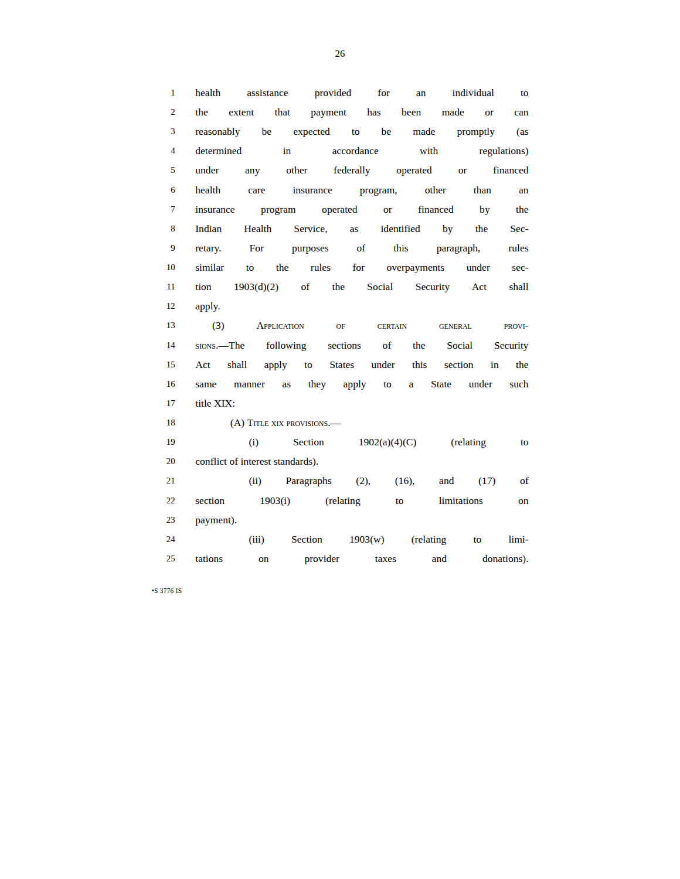26
health assistance provided for an individual to
the extent that payment has been made or can
reasonably be expected to be made promptly (as
determined in accordance with regulations)
under any other federally operated or financed
health care insurance program, other than an
insurance program operated or financed by the
Indian Health Service, as identified by the Sec-
retary. For purposes of this paragraph, rules
similar to the rules for overpayments under sec-
tion 1903(d)(2) of the Social Security Act shall
apply.
(3) Application of certain general provi-
sions.—The following sections of the Social Security
Act shall apply to States under this section in the
same manner as they apply to a State under such
title XIX:
(A) Title xix provisions.—
(i) Section 1902(a)(4)(C) (relating to
conflict of interest standards).
(ii) Paragraphs (2), (16), and (17) of
section 1903(i) (relating to limitations on
payment).
(iii) Section 1903(w) (relating to limi-
tations on provider taxes and donations).
•S 3776 IS